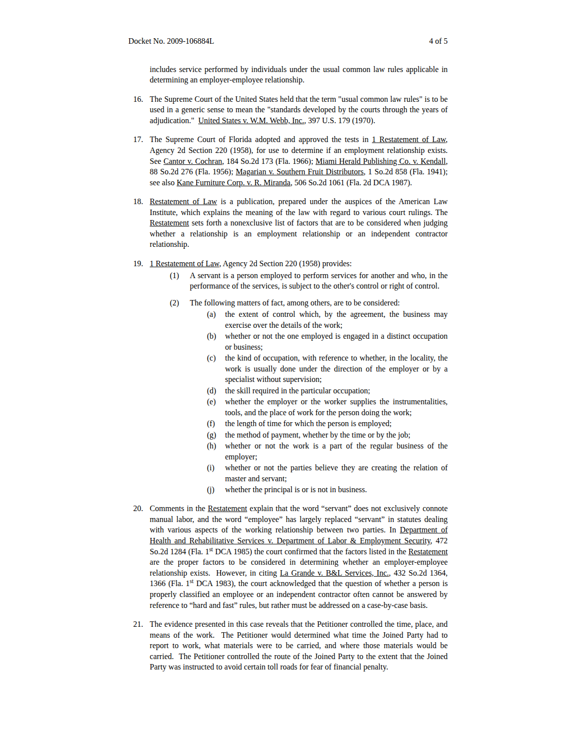Docket No. 2009-106884L 4 of 5
includes service performed by individuals under the usual common law rules applicable in determining an employer-employee relationship.
16. The Supreme Court of the United States held that the term "usual common law rules" is to be used in a generic sense to mean the "standards developed by the courts through the years of adjudication." United States v. W.M. Webb, Inc., 397 U.S. 179 (1970).
17. The Supreme Court of Florida adopted and approved the tests in 1 Restatement of Law, Agency 2d Section 220 (1958), for use to determine if an employment relationship exists. See Cantor v. Cochran, 184 So.2d 173 (Fla. 1966); Miami Herald Publishing Co. v. Kendall, 88 So.2d 276 (Fla. 1956); Magarian v. Southern Fruit Distributors, 1 So.2d 858 (Fla. 1941); see also Kane Furniture Corp. v. R. Miranda, 506 So.2d 1061 (Fla. 2d DCA 1987).
18. Restatement of Law is a publication, prepared under the auspices of the American Law Institute, which explains the meaning of the law with regard to various court rulings. The Restatement sets forth a nonexclusive list of factors that are to be considered when judging whether a relationship is an employment relationship or an independent contractor relationship.
19. 1 Restatement of Law, Agency 2d Section 220 (1958) provides:
(1) A servant is a person employed to perform services for another and who, in the performance of the services, is subject to the other's control or right of control.
(2) The following matters of fact, among others, are to be considered:
(a) the extent of control which, by the agreement, the business may exercise over the details of the work;
(b) whether or not the one employed is engaged in a distinct occupation or business;
(c) the kind of occupation, with reference to whether, in the locality, the work is usually done under the direction of the employer or by a specialist without supervision;
(d) the skill required in the particular occupation;
(e) whether the employer or the worker supplies the instrumentalities, tools, and the place of work for the person doing the work;
(f) the length of time for which the person is employed;
(g) the method of payment, whether by the time or by the job;
(h) whether or not the work is a part of the regular business of the employer;
(i) whether or not the parties believe they are creating the relation of master and servant;
(j) whether the principal is or is not in business.
20. Comments in the Restatement explain that the word “servant” does not exclusively connote manual labor, and the word “employee” has largely replaced “servant” in statutes dealing with various aspects of the working relationship between two parties. In Department of Health and Rehabilitative Services v. Department of Labor & Employment Security, 472 So.2d 1284 (Fla. 1st DCA 1985) the court confirmed that the factors listed in the Restatement are the proper factors to be considered in determining whether an employer-employee relationship exists. However, in citing La Grande v. B&L Services, Inc., 432 So.2d 1364, 1366 (Fla. 1st DCA 1983), the court acknowledged that the question of whether a person is properly classified an employee or an independent contractor often cannot be answered by reference to “hard and fast” rules, but rather must be addressed on a case-by-case basis.
21. The evidence presented in this case reveals that the Petitioner controlled the time, place, and means of the work. The Petitioner would determined what time the Joined Party had to report to work, what materials were to be carried, and where those materials would be carried. The Petitioner controlled the route of the Joined Party to the extent that the Joined Party was instructed to avoid certain toll roads for fear of financial penalty.